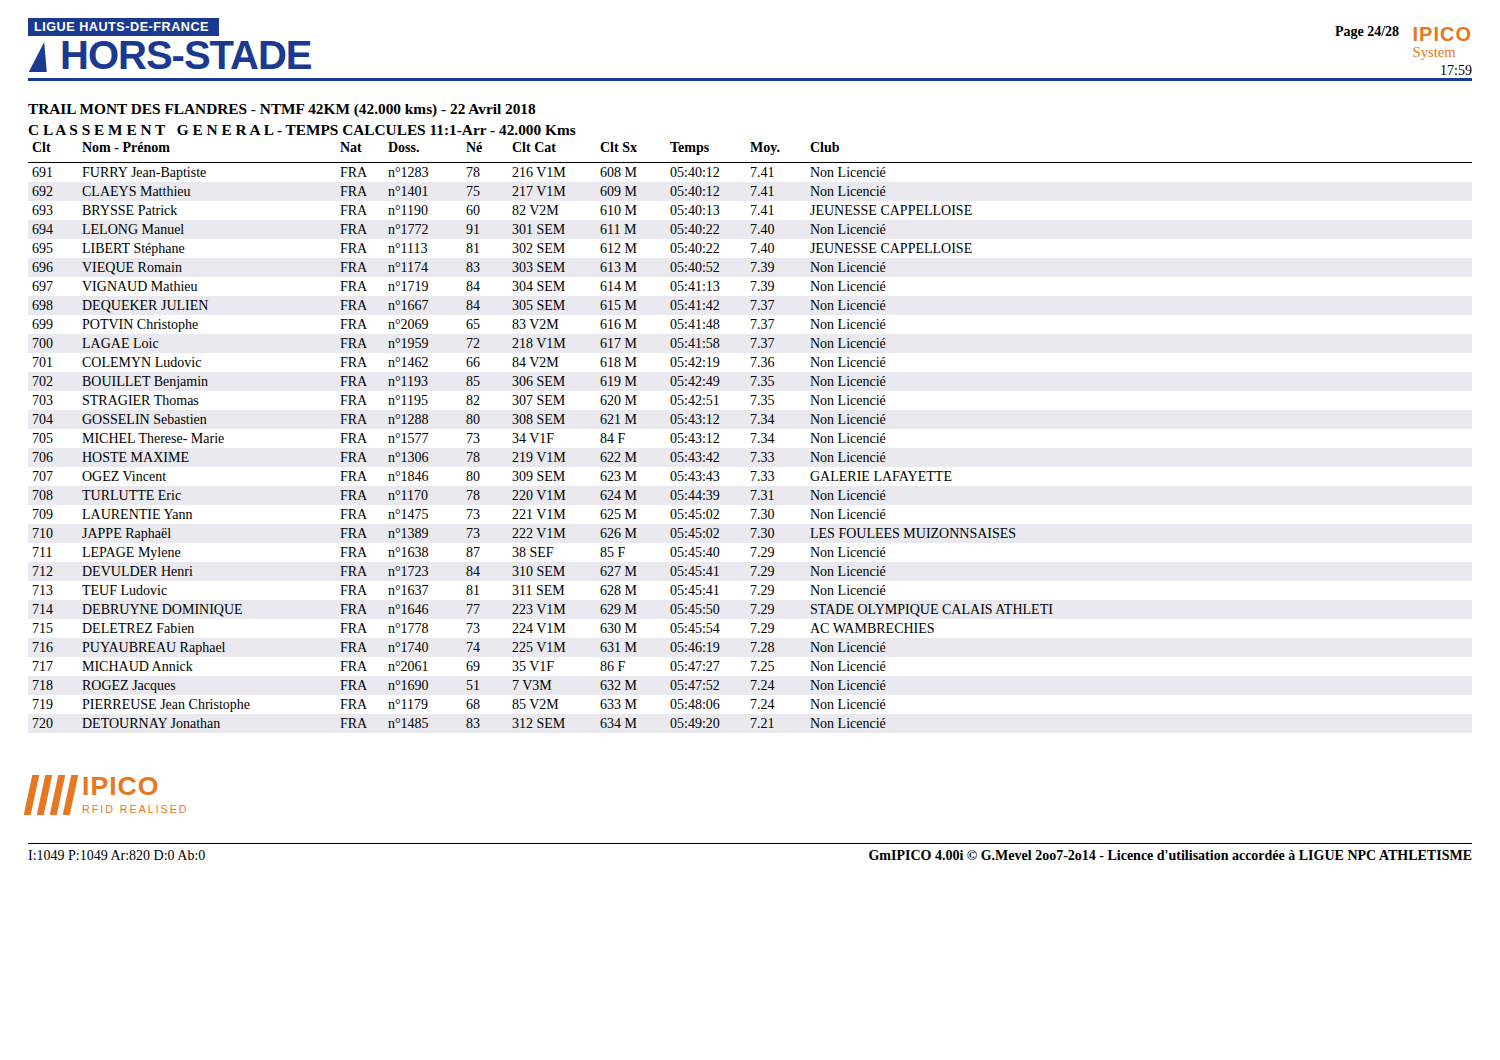LIGUE HAUTS-DE-FRANCE
HORS-STADE
Page 24/28 IPICO
System
17:59
TRAIL MONT DES FLANDRES - NTMF 42KM (42.000 kms) - 22 Avril 2018
C L A S S E M E N T G E N E R A L - TEMPS CALCULES 11:1-Arr - 42.000 Kms
| Clt | Nom - Prénom | Nat | Doss. | Né | Clt Cat | Clt Sx | Temps | Moy. | Club |
| --- | --- | --- | --- | --- | --- | --- | --- | --- | --- |
| 691 | FURRY Jean-Baptiste | FRA | n°1283 | 78 | 216 V1M | 608 M | 05:40:12 | 7.41 | Non Licencié |
| 692 | CLAEYS Matthieu | FRA | n°1401 | 75 | 217 V1M | 609 M | 05:40:12 | 7.41 | Non Licencié |
| 693 | BRYSSE Patrick | FRA | n°1190 | 60 | 82 V2M | 610 M | 05:40:13 | 7.41 | JEUNESSE CAPPELLOISE |
| 694 | LELONG Manuel | FRA | n°1772 | 91 | 301 SEM | 611 M | 05:40:22 | 7.40 | Non Licencié |
| 695 | LIBERT Stéphane | FRA | n°1113 | 81 | 302 SEM | 612 M | 05:40:22 | 7.40 | JEUNESSE CAPPELLOISE |
| 696 | VIEQUE Romain | FRA | n°1174 | 83 | 303 SEM | 613 M | 05:40:52 | 7.39 | Non Licencié |
| 697 | VIGNAUD Mathieu | FRA | n°1719 | 84 | 304 SEM | 614 M | 05:41:13 | 7.39 | Non Licencié |
| 698 | DEQUEKER JULIEN | FRA | n°1667 | 84 | 305 SEM | 615 M | 05:41:42 | 7.37 | Non Licencié |
| 699 | POTVIN Christophe | FRA | n°2069 | 65 | 83 V2M | 616 M | 05:41:48 | 7.37 | Non Licencié |
| 700 | LAGAE Loic | FRA | n°1959 | 72 | 218 V1M | 617 M | 05:41:58 | 7.37 | Non Licencié |
| 701 | COLEMYN Ludovic | FRA | n°1462 | 66 | 84 V2M | 618 M | 05:42:19 | 7.36 | Non Licencié |
| 702 | BOUILLET Benjamin | FRA | n°1193 | 85 | 306 SEM | 619 M | 05:42:49 | 7.35 | Non Licencié |
| 703 | STRAGIER Thomas | FRA | n°1195 | 82 | 307 SEM | 620 M | 05:42:51 | 7.35 | Non Licencié |
| 704 | GOSSELIN Sebastien | FRA | n°1288 | 80 | 308 SEM | 621 M | 05:43:12 | 7.34 | Non Licencié |
| 705 | MICHEL Therese- Marie | FRA | n°1577 | 73 | 34 V1F | 84 F | 05:43:12 | 7.34 | Non Licencié |
| 706 | HOSTE MAXIME | FRA | n°1306 | 78 | 219 V1M | 622 M | 05:43:42 | 7.33 | Non Licencié |
| 707 | OGEZ Vincent | FRA | n°1846 | 80 | 309 SEM | 623 M | 05:43:43 | 7.33 | GALERIE LAFAYETTE |
| 708 | TURLUTTE Eric | FRA | n°1170 | 78 | 220 V1M | 624 M | 05:44:39 | 7.31 | Non Licencié |
| 709 | LAURENTIE Yann | FRA | n°1475 | 73 | 221 V1M | 625 M | 05:45:02 | 7.30 | Non Licencié |
| 710 | JAPPE Raphaël | FRA | n°1389 | 73 | 222 V1M | 626 M | 05:45:02 | 7.30 | LES FOULEES MUIZONNSAISES |
| 711 | LEPAGE Mylene | FRA | n°1638 | 87 | 38 SEF | 85 F | 05:45:40 | 7.29 | Non Licencié |
| 712 | DEVULDER Henri | FRA | n°1723 | 84 | 310 SEM | 627 M | 05:45:41 | 7.29 | Non Licencié |
| 713 | TEUF Ludovic | FRA | n°1637 | 81 | 311 SEM | 628 M | 05:45:41 | 7.29 | Non Licencié |
| 714 | DEBRUYNE DOMINIQUE | FRA | n°1646 | 77 | 223 V1M | 629 M | 05:45:50 | 7.29 | STADE OLYMPIQUE CALAIS ATHLETI |
| 715 | DELETREZ Fabien | FRA | n°1778 | 73 | 224 V1M | 630 M | 05:45:54 | 7.29 | AC WAMBRECHIES |
| 716 | PUYAUBREAU Raphael | FRA | n°1740 | 74 | 225 V1M | 631 M | 05:46:19 | 7.28 | Non Licencié |
| 717 | MICHAUD Annick | FRA | n°2061 | 69 | 35 V1F | 86 F | 05:47:27 | 7.25 | Non Licencié |
| 718 | ROGEZ Jacques | FRA | n°1690 | 51 | 7 V3M | 632 M | 05:47:52 | 7.24 | Non Licencié |
| 719 | PIERREUSE Jean Christophe | FRA | n°1179 | 68 | 85 V2M | 633 M | 05:48:06 | 7.24 | Non Licencié |
| 720 | DETOURNAY Jonathan | FRA | n°1485 | 83 | 312 SEM | 634 M | 05:49:20 | 7.21 | Non Licencié |
IPICO
RFID REALISED
I:1049 P:1049 Ar:820 D:0 Ab:0 GmIPICO 4.00i © G.Mevel 2oo7-2o14 - Licence d'utilisation accordée à LIGUE NPC ATHLETISME